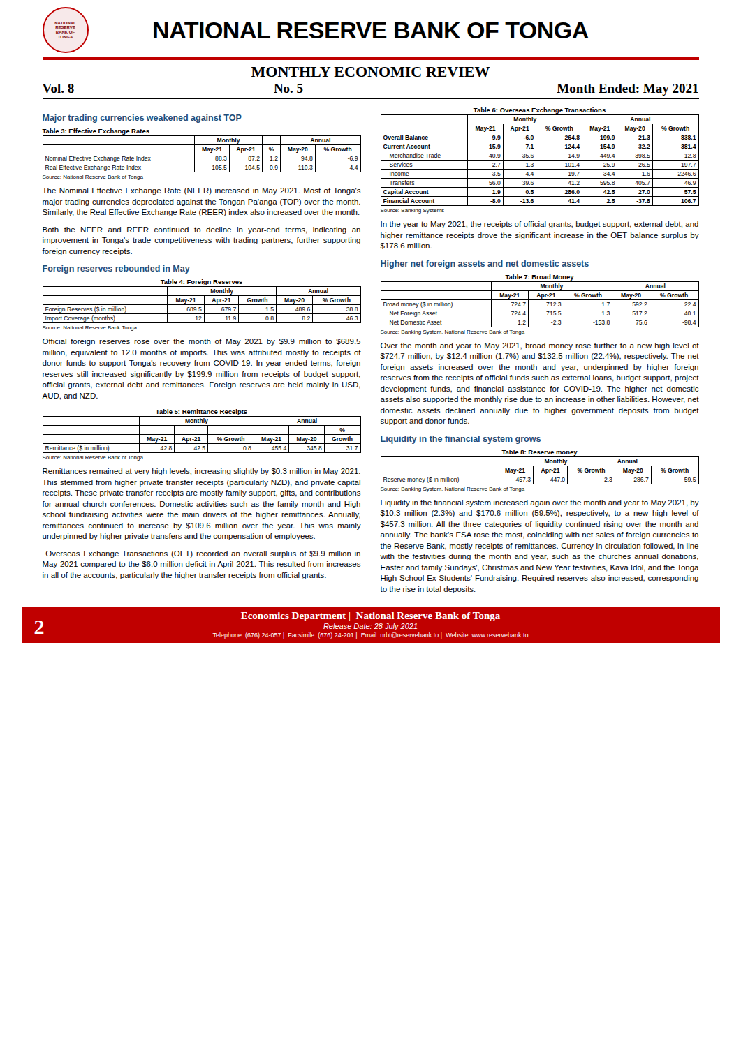NATIONAL
RESERVE
BANK OF
TONGA
NATIONAL RESERVE BANK OF TONGA
MONTHLY ECONOMIC REVIEW
Vol. 8
No. 5
Month Ended: May 2021
Major trading currencies weakened against TOP
Table 3: Effective Exchange Rates
| | Monthly | | Annual |
| --- | --- | --- | --- |
| | May-21 | Apr-21 | % | May-20 | % Growth |
| Nominal Effective Exchange Rate Index | 88.3 | 87.2 | 1.2 | 94.8 | -6.9 |
| Real Effective Exchange Rate Index | 105.5 | 104.5 | 0.9 | 110.3 | -4.4 |
Source: National Reserve Bank of Tonga
The Nominal Effective Exchange Rate (NEER) increased in May 2021. Most of Tonga's major trading currencies depreciated against the Tongan Pa'anga (TOP) over the month. Similarly, the Real Effective Exchange Rate (REER) index also increased over the month.
Both the NEER and REER continued to decline in year-end terms, indicating an improvement in Tonga's trade competitiveness with trading partners, further supporting foreign currency receipts.
Foreign reserves rebounded in May
Table 4: Foreign Reserves
| | Monthly | Annual |
| --- | --- | --- |
| | May-21 | Apr-21 | Growth | May-20 | % Growth |
| Foreign Reserves ($ in million) | 689.5 | 679.7 | 1.5 | 489.6 | 38.8 |
| Import Coverage (months) | 12 | 11.9 | 0.8 | 8.2 | 46.3 |
Source: National Reserve Bank Tonga
Official foreign reserves rose over the month of May 2021 by $9.9 million to $689.5 million, equivalent to 12.0 months of imports. This was attributed mostly to receipts of donor funds to support Tonga's recovery from COVID-19. In year ended terms, foreign reserves still increased significantly by $199.9 million from receipts of budget support, official grants, external debt and remittances. Foreign reserves are held mainly in USD, AUD, and NZD.
Table 5: Remittance Receipts
| | Monthly | Annual |
| --- | --- | --- |
| | | | | | | % |
| | May-21 | Apr-21 | % Growth | May-21 | May-20 | Growth |
| Remittance ($ in million) | 42.8 | 42.5 | 0.8 | 455.4 | 345.8 | 31.7 |
Source: National Reserve Bank of Tonga
Remittances remained at very high levels, increasing slightly by $0.3 million in May 2021. This stemmed from higher private transfer receipts (particularly NZD), and private capital receipts. These private transfer receipts are mostly family support, gifts, and contributions for annual church conferences. Domestic activities such as the family month and High school fundraising activities were the main drivers of the higher remittances. Annually, remittances continued to increase by $109.6 million over the year. This was mainly underpinned by higher private transfers and the compensation of employees.
Overseas Exchange Transactions (OET) recorded an overall surplus of $9.9 million in May 2021 compared to the $6.0 million deficit in April 2021. This resulted from increases in all of the accounts, particularly the higher transfer receipts from official grants.
Table 6: Overseas Exchange Transactions
| | Monthly | Annual |
| --- | --- | --- |
| | May-21 | Apr-21 | % Growth | May-21 | May-20 | % Growth |
| Overall Balance | 9.9 | -6.0 | 264.8 | 199.9 | 21.3 | 838.1 |
| Current Account | 15.9 | 7.1 | 124.4 | 154.9 | 32.2 | 381.4 |
| Merchandise Trade | -40.9 | -35.6 | -14.9 | -449.4 | -398.5 | -12.8 |
| Services | -2.7 | -1.3 | -101.4 | -25.9 | 26.5 | -197.7 |
| Income | 3.5 | 4.4 | -19.7 | 34.4 | -1.6 | 2246.6 |
| Transfers | 56.0 | 39.6 | 41.2 | 595.8 | 405.7 | 46.9 |
| Capital Account | 1.9 | 0.5 | 286.0 | 42.5 | 27.0 | 57.5 |
| Financial Account | -8.0 | -13.6 | 41.4 | 2.5 | -37.8 | 106.7 |
Source: Banking Systems
In the year to May 2021, the receipts of official grants, budget support, external debt, and higher remittance receipts drove the significant increase in the OET balance surplus by $178.6 million.
Higher net foreign assets and net domestic assets
Table 7: Broad Money
| | Monthly | Annual |
| --- | --- | --- |
| | May-21 | Apr-21 | % Growth | May-20 | % Growth |
| Broad money ($ in million) | 724.7 | 712.3 | 1.7 | 592.2 | 22.4 |
| Net Foreign Asset | 724.4 | 715.5 | 1.3 | 517.2 | 40.1 |
| Net Domestic Asset | 1.2 | -2.3 | -153.8 | 75.6 | -98.4 |
Source: Banking System, National Reserve Bank of Tonga
Over the month and year to May 2021, broad money rose further to a new high level of $724.7 million, by $12.4 million (1.7%) and $132.5 million (22.4%), respectively. The net foreign assets increased over the month and year, underpinned by higher foreign reserves from the receipts of official funds such as external loans, budget support, project development funds, and financial assistance for COVID-19. The higher net domestic assets also supported the monthly rise due to an increase in other liabilities. However, net domestic assets declined annually due to higher government deposits from budget support and donor funds.
Liquidity in the financial system grows
Table 8: Reserve money
| | Monthly | Annual |
| --- | --- | --- |
| | May-21 | Apr-21 | % Growth | May-20 | % Growth |
| Reserve money ($ in million) | 457.3 | 447.0 | 2.3 | 286.7 | 59.5 |
Source: Banking System, National Reserve Bank of Tonga
Liquidity in the financial system increased again over the month and year to May 2021, by $10.3 million (2.3%) and $170.6 million (59.5%), respectively, to a new high level of $457.3 million. All the three categories of liquidity continued rising over the month and annually. The bank's ESA rose the most, coinciding with net sales of foreign currencies to the Reserve Bank, mostly receipts of remittances. Currency in circulation followed, in line with the festivities during the month and year, such as the churches annual donations, Easter and family Sundays', Christmas and New Year festivities, Kava Idol, and the Tonga High School Ex-Students' Fundraising. Required reserves also increased, corresponding to the rise in total deposits.
Economics Department | National Reserve Bank of Tonga
Release Date: 28 July 2021
Telephone: (676) 24-057 | Facsimile: (676) 24-201 | Email: nrbt@reservebank.to | Website: www.reservebank.to
2